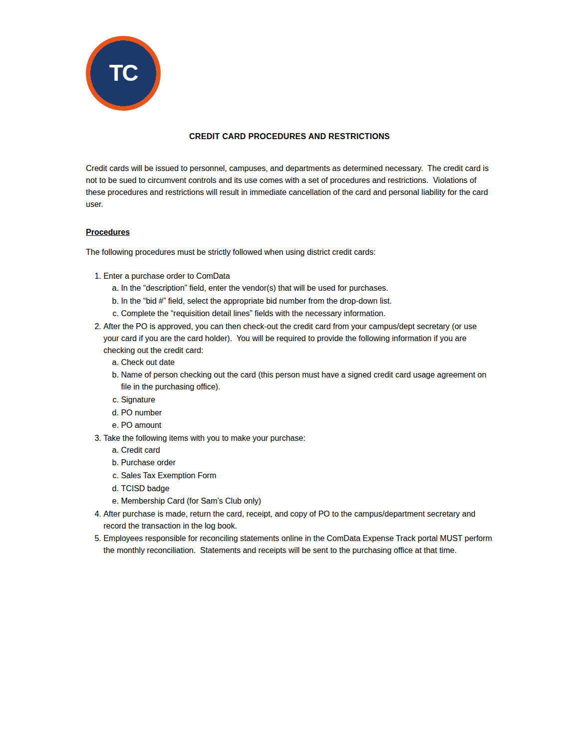TC
Credit Card Procedures and Restrictions
Credit cards will be issued to personnel, campuses, and departments as determined necessary. The credit card is not to be sued to circumvent controls and its use comes with a set of procedures and restrictions. Violations of these procedures and restrictions will result in immediate cancellation of the card and personal liability for the card user.
Procedures
The following procedures must be strictly followed when using district credit cards:
Enter a purchase order to ComData
In the “description” field, enter the vendor(s) that will be used for purchases.
In the “bid #” field, select the appropriate bid number from the drop-down list.
Complete the “requisition detail lines” fields with the necessary information.
After the PO is approved, you can then check-out the credit card from your campus/dept secretary (or use your card if you are the card holder). You will be required to provide the following information if you are checking out the credit card:
Check out date
Name of person checking out the card (this person must have a signed credit card usage agreement on file in the purchasing office).
Signature
PO number
PO amount
Take the following items with you to make your purchase:
Credit card
Purchase order
Sales Tax Exemption Form
TCISD badge
Membership Card (for Sam’s Club only)
After purchase is made, return the card, receipt, and copy of PO to the campus/department secretary and record the transaction in the log book.
Employees responsible for reconciling statements online in the ComData Expense Track portal MUST perform the monthly reconciliation. Statements and receipts will be sent to the purchasing office at that time.